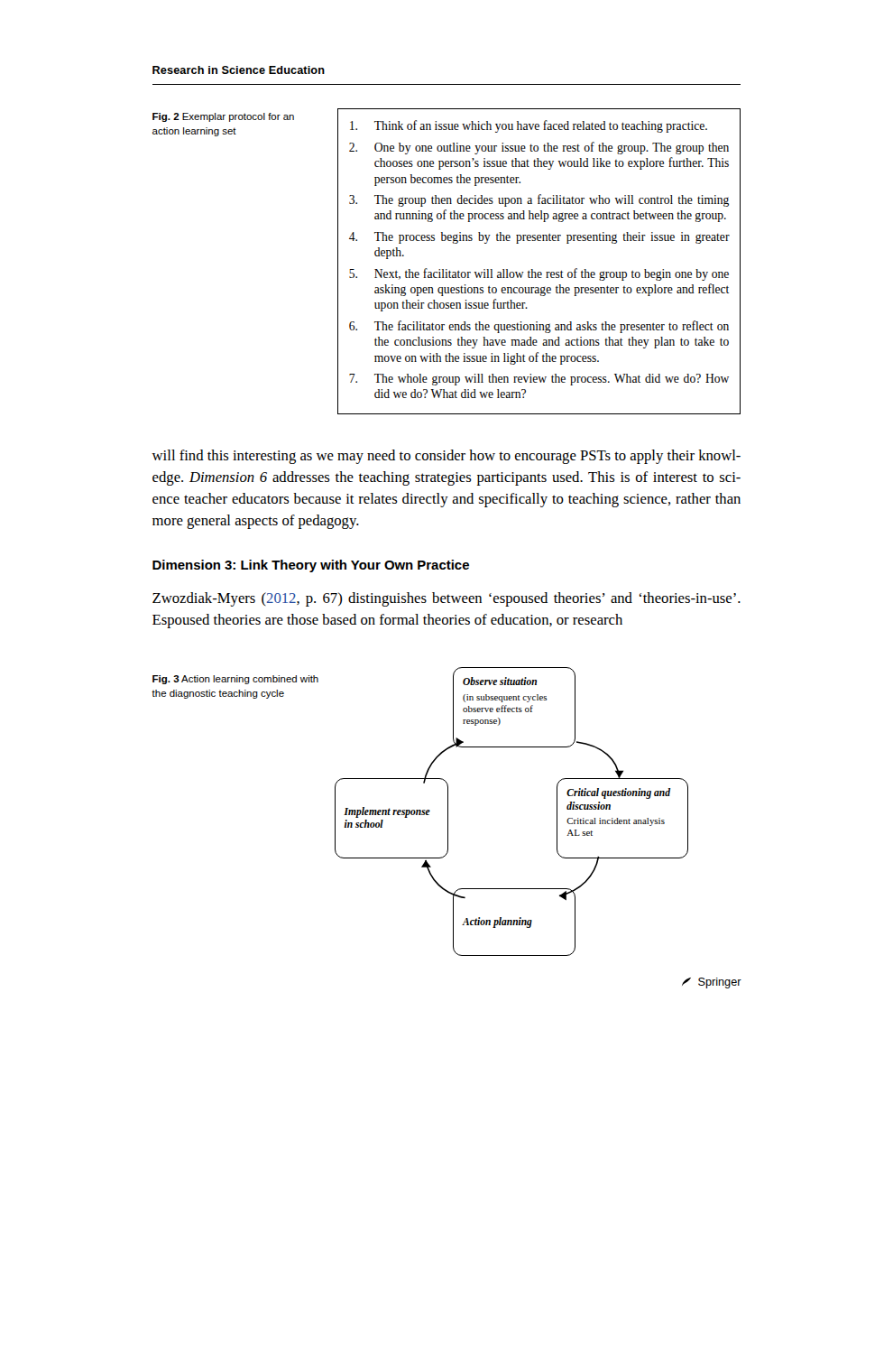Research in Science Education
Fig. 2 Exemplar protocol for an action learning set
1. Think of an issue which you have faced related to teaching practice.
2. One by one outline your issue to the rest of the group. The group then chooses one person’s issue that they would like to explore further. This person becomes the presenter.
3. The group then decides upon a facilitator who will control the timing and running of the process and help agree a contract between the group.
4. The process begins by the presenter presenting their issue in greater depth.
5. Next, the facilitator will allow the rest of the group to begin one by one asking open questions to encourage the presenter to explore and reflect upon their chosen issue further.
6. The facilitator ends the questioning and asks the presenter to reflect on the conclusions they have made and actions that they plan to take to move on with the issue in light of the process.
7. The whole group will then review the process. What did we do? How did we do? What did we learn?
will find this interesting as we may need to consider how to encourage PSTs to apply their knowledge. Dimension 6 addresses the teaching strategies participants used. This is of interest to science teacher educators because it relates directly and specifically to teaching science, rather than more general aspects of pedagogy.
Dimension 3: Link Theory with Your Own Practice
Zwozdiak-Myers (2012, p. 67) distinguishes between ‘espoused theories’ and ‘theories-in-use’. Espoused theories are those based on formal theories of education, or research
Fig. 3 Action learning combined with the diagnostic teaching cycle
Observe situation (in subsequent cycles observe effects of response)
Critical questioning and discussion Critical incident analysis AL set
Action planning
Implement response in school
Springer